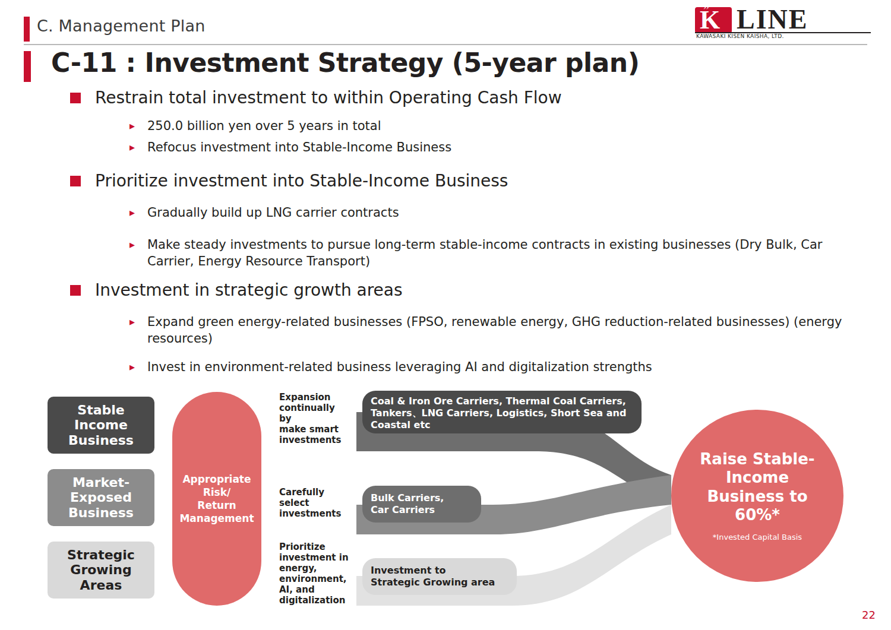C. Management Plan
K
”
LINE
KAWASAKI KISEN KAISHA, LTD.
C-11 : Investment Strategy (5-year plan)
Restrain total investment to within Operating Cash Flow
▸250.0 billion yen over 5 years in total
▸Refocus investment into Stable-Income Business
Prioritize investment into Stable-Income Business
▸Gradually build up LNG carrier contracts
▸Make steady investments to pursue long-term stable-income contracts in existing businesses (Dry Bulk, Car Carrier, Energy Resource Transport)
Investment in strategic growth areas
▸Expand green energy-related businesses (FPSO, renewable energy, GHG reduction-related businesses) (energy resources)
▸Invest in environment-related business leveraging AI and digitalization strengths
Stable
Income
Business
Market-
Exposed
Business
Strategic
Growing
Areas
Appropriate
Risk/
Return
Management
Expansion
continually by
make smart
investments
Carefully
select
investments
Prioritize
investment in
energy,
environment,
AI, and
digitalization
Coal & Iron Ore Carriers, Thermal Coal Carriers,
Tankers、LNG Carriers, Logistics, Short Sea and
Coastal etc
Bulk Carriers,
Car Carriers
Investment to
Strategic Growing area
Raise Stable-
Income
Business to
60%*
*Invested Capital Basis
22